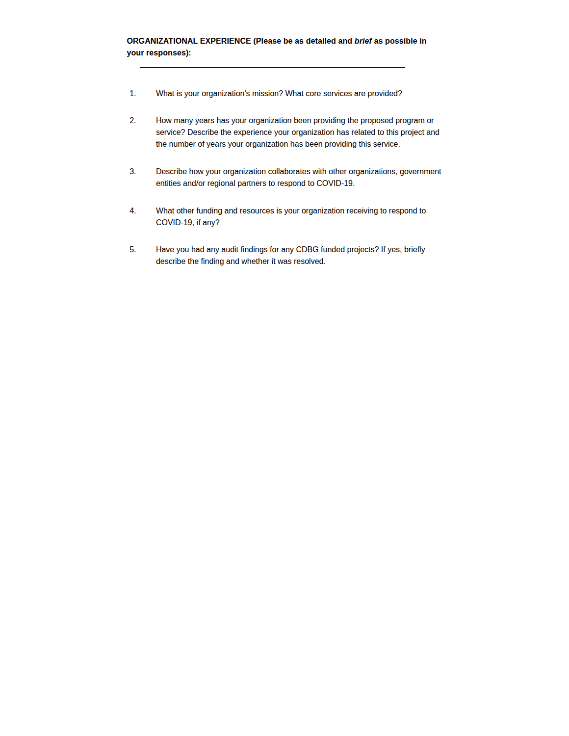ORGANIZATIONAL EXPERIENCE (Please be as detailed and brief as possible in your responses):
What is your organization's mission? What core services are provided?
How many years has your organization been providing the proposed program or service? Describe the experience your organization has related to this project and the number of years your organization has been providing this service.
Describe how your organization collaborates with other organizations, government entities and/or regional partners to respond to COVID-19.
What other funding and resources is your organization receiving to respond to COVID-19, if any?
Have you had any audit findings for any CDBG funded projects? If yes, briefly describe the finding and whether it was resolved.